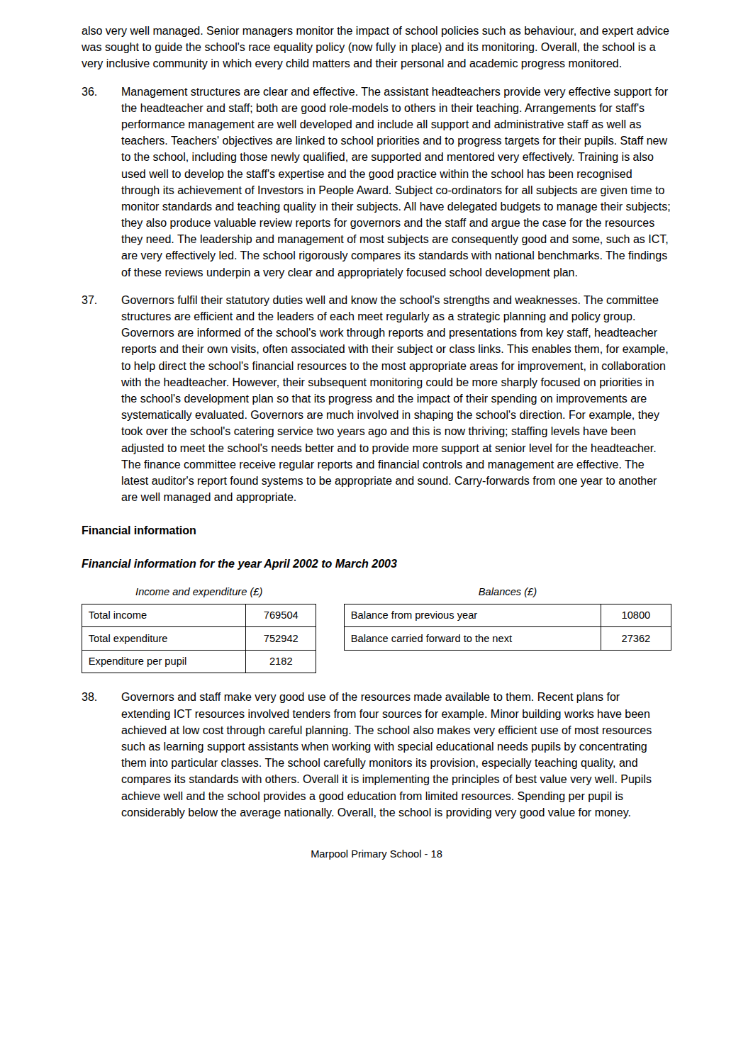also very well managed. Senior managers monitor the impact of school policies such as behaviour, and expert advice was sought to guide the school's race equality policy (now fully in place) and its monitoring. Overall, the school is a very inclusive community in which every child matters and their personal and academic progress monitored.
36.
Management structures are clear and effective. The assistant headteachers provide very effective support for the headteacher and staff; both are good role-models to others in their teaching. Arrangements for staff's performance management are well developed and include all support and administrative staff as well as teachers. Teachers' objectives are linked to school priorities and to progress targets for their pupils. Staff new to the school, including those newly qualified, are supported and mentored very effectively. Training is also used well to develop the staff's expertise and the good practice within the school has been recognised through its achievement of Investors in People Award. Subject co-ordinators for all subjects are given time to monitor standards and teaching quality in their subjects. All have delegated budgets to manage their subjects; they also produce valuable review reports for governors and the staff and argue the case for the resources they need. The leadership and management of most subjects are consequently good and some, such as ICT, are very effectively led. The school rigorously compares its standards with national benchmarks. The findings of these reviews underpin a very clear and appropriately focused school development plan.
37.
Governors fulfil their statutory duties well and know the school's strengths and weaknesses. The committee structures are efficient and the leaders of each meet regularly as a strategic planning and policy group. Governors are informed of the school's work through reports and presentations from key staff, headteacher reports and their own visits, often associated with their subject or class links. This enables them, for example, to help direct the school's financial resources to the most appropriate areas for improvement, in collaboration with the headteacher. However, their subsequent monitoring could be more sharply focused on priorities in the school's development plan so that its progress and the impact of their spending on improvements are systematically evaluated. Governors are much involved in shaping the school's direction. For example, they took over the school's catering service two years ago and this is now thriving; staffing levels have been adjusted to meet the school's needs better and to provide more support at senior level for the headteacher. The finance committee receive regular reports and financial controls and management are effective. The latest auditor's report found systems to be appropriate and sound. Carry-forwards from one year to another are well managed and appropriate.
Financial information
Financial information for the year April 2002 to March 2003
| Income and expenditure (£) | | Balances (£) |
| Total income | 769504 | | Balance from previous year | 10800 |
| Total expenditure | 752942 | | Balance carried forward to the next | 27362 |
| Expenditure per pupil | 2182 | | | |
38.
Governors and staff make very good use of the resources made available to them. Recent plans for extending ICT resources involved tenders from four sources for example. Minor building works have been achieved at low cost through careful planning. The school also makes very efficient use of most resources such as learning support assistants when working with special educational needs pupils by concentrating them into particular classes. The school carefully monitors its provision, especially teaching quality, and compares its standards with others. Overall it is implementing the principles of best value very well. Pupils achieve well and the school provides a good education from limited resources. Spending per pupil is considerably below the average nationally. Overall, the school is providing very good value for money.
Marpool Primary School - 18